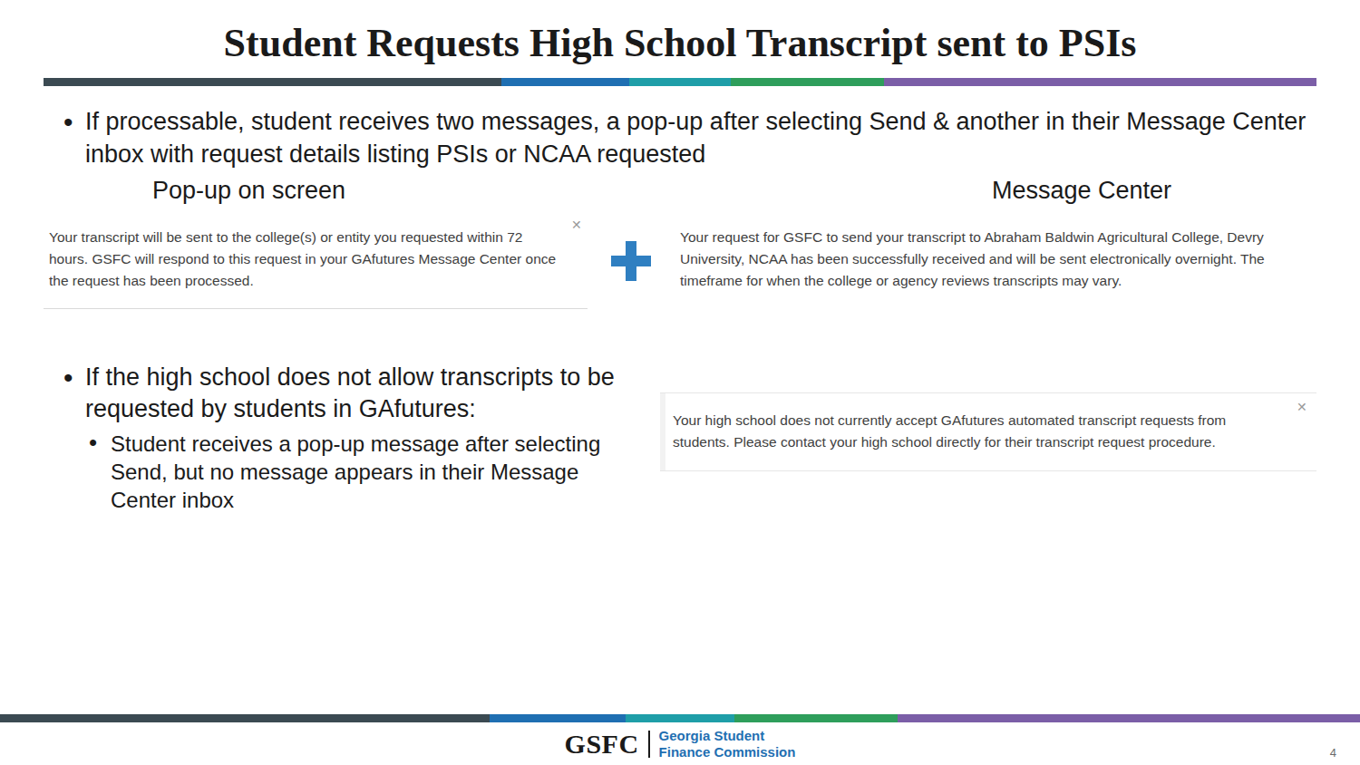Student Requests High School Transcript sent to PSIs
If processable, student receives two messages, a pop-up after selecting Send & another in their Message Center inbox with request details listing PSIs or NCAA requested
Pop-up on screen
Message Center
✕ Your transcript will be sent to the college(s) or entity you requested within 72 hours. GSFC will respond to this request in your GAfutures Message Center once the request has been processed.
Your request for GSFC to send your transcript to Abraham Baldwin Agricultural College, Devry University, NCAA has been successfully received and will be sent electronically overnight. The timeframe for when the college or agency reviews transcripts may vary.
If the high school does not allow transcripts to be requested by students in GAfutures:
Student receives a pop-up message after selecting Send, but no message appears in their Message Center inbox
✕ Your high school does not currently accept GAfutures automated transcript requests from students. Please contact your high school directly for their transcript request procedure.
GSFC
Georgia Student
Finance Commission
4